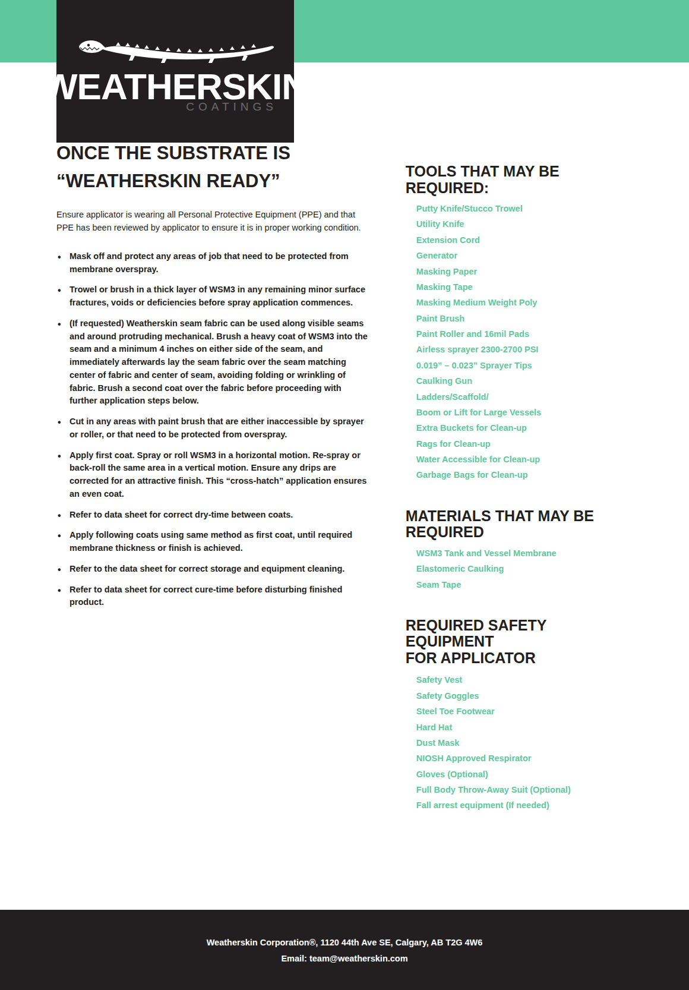Weatherskin
Coatings
Once the substrate is “Weatherskin Ready”
Ensure applicator is wearing all Personal Protective Equipment (PPE) and that PPE has been reviewed by applicator to ensure it is in proper working condition.
Mask off and protect any areas of job that need to be protected from membrane overspray.
Trowel or brush in a thick layer of WSM3 in any remaining minor surface fractures, voids or deficiencies before spray application commences.
(If requested) Weatherskin seam fabric can be used along visible seams and around protruding mechanical. Brush a heavy coat of WSM3 into the seam and a minimum 4 inches on either side of the seam, and immediately afterwards lay the seam fabric over the seam matching center of fabric and center of seam, avoiding folding or wrinkling of fabric. Brush a second coat over the fabric before proceeding with further application steps below.
Cut in any areas with paint brush that are either inaccessible by sprayer or roller, or that need to be protected from overspray.
Apply first coat. Spray or roll WSM3 in a horizontal motion. Re-spray or back-roll the same area in a vertical motion. Ensure any drips are corrected for an attractive finish. This “cross-hatch” application ensures an even coat.
Refer to data sheet for correct dry-time between coats.
Apply following coats using same method as first coat, until required membrane thickness or finish is achieved.
Refer to the data sheet for correct storage and equipment cleaning.
Refer to data sheet for correct cure-time before disturbing finished product.
Tools that may be required:
Putty Knife/Stucco Trowel
Utility Knife
Extension Cord
Generator
Masking Paper
Masking Tape
Masking Medium Weight Poly
Paint Brush
Paint Roller and 16mil Pads
Airless sprayer 2300-2700 PSI
0.019” – 0.023” Sprayer Tips
Caulking Gun
Ladders/Scaffold/
Boom or Lift for Large Vessels
Extra Buckets for Clean-up
Rags for Clean-up
Water Accessible for Clean-up
Garbage Bags for Clean-up
Materials that may be required
WSM3 Tank and Vessel Membrane
Elastomeric Caulking
Seam Tape
Required safety equipment
for applicator
Safety Vest
Safety Goggles
Steel Toe Footwear
Hard Hat
Dust Mask
NIOSH Approved Respirator
Gloves (Optional)
Full Body Throw-Away Suit (Optional)
Fall arrest equipment (If needed)
Weatherskin Corporation®, 1120 44th Ave SE, Calgary, AB T2G 4W6
Email: team@weatherskin.com